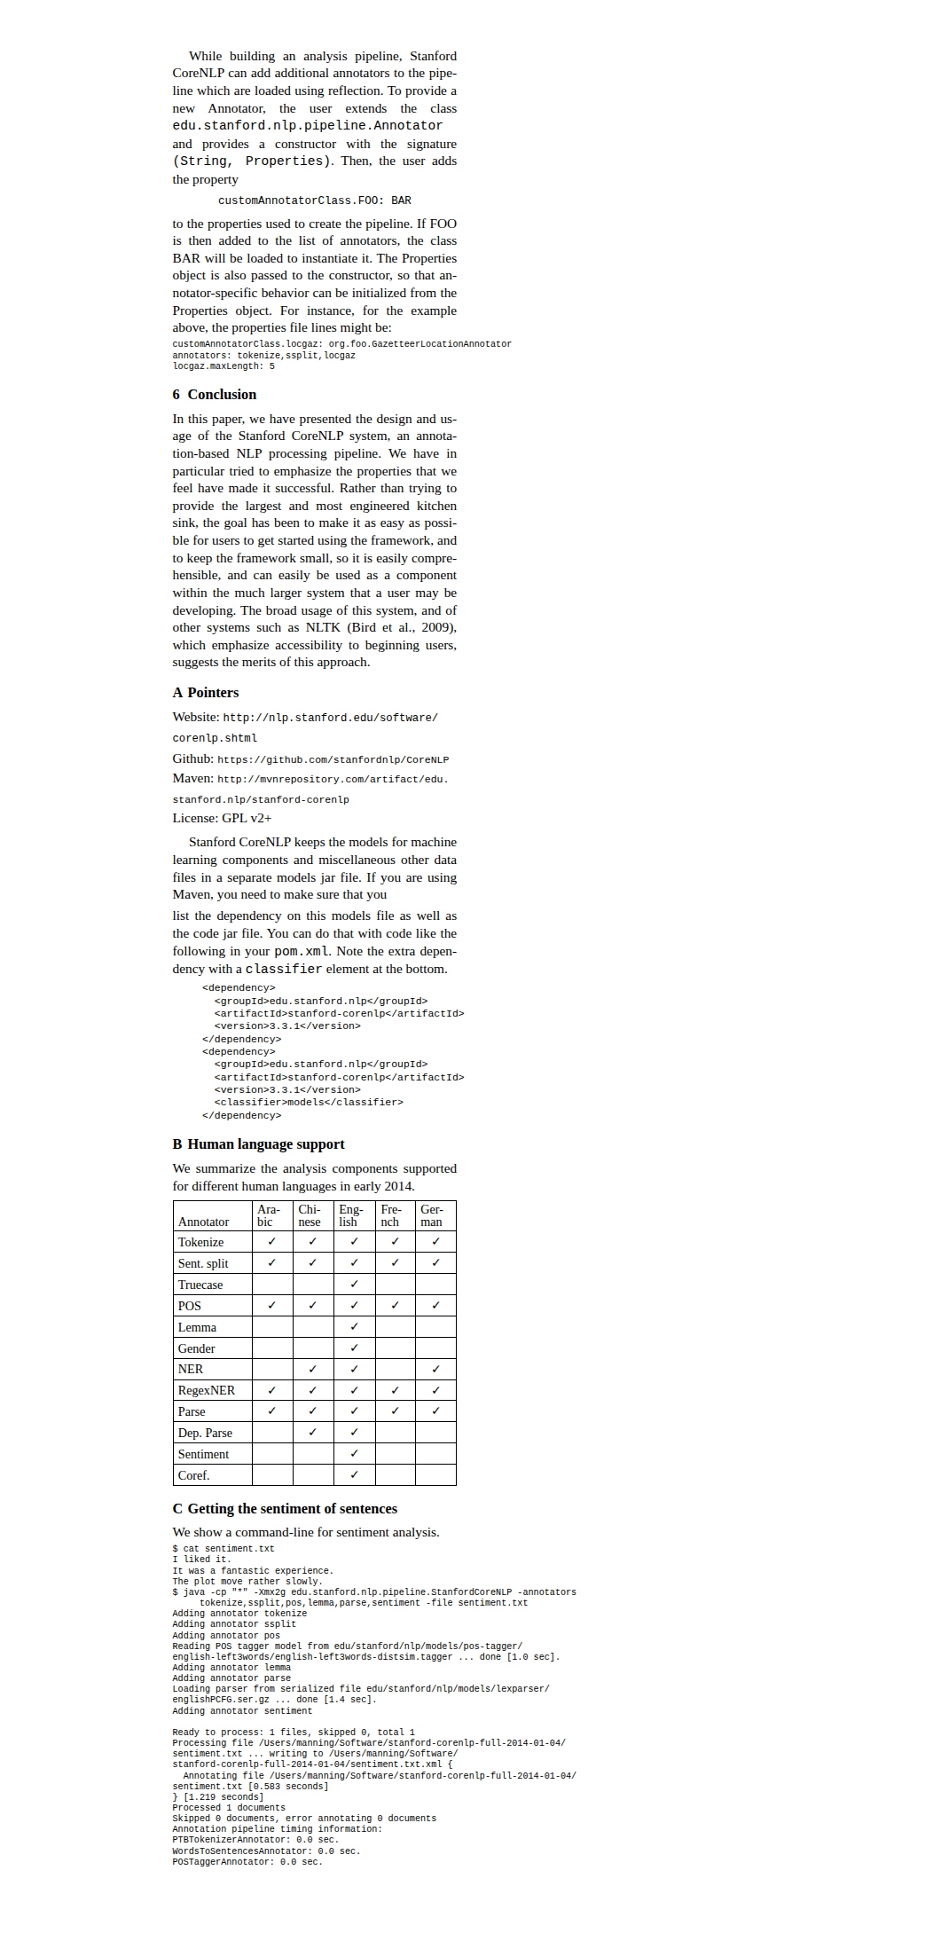While building an analysis pipeline, Stanford CoreNLP can add additional annotators to the pipeline which are loaded using reflection. To provide a new Annotator, the user extends the class edu.stanford.nlp.pipeline.Annotator and provides a constructor with the signature (String, Properties). Then, the user adds the property
customAnnotatorClass.FOO: BAR
to the properties used to create the pipeline. If FOO is then added to the list of annotators, the class BAR will be loaded to instantiate it. The Properties object is also passed to the constructor, so that annotator-specific behavior can be initialized from the Properties object. For instance, for the example above, the properties file lines might be:
customAnnotatorClass.locgaz: org.foo.GazetteerLocationAnnotator annotators: tokenize,ssplit,locgaz locgaz.maxLength: 5
6 Conclusion
In this paper, we have presented the design and usage of the Stanford CoreNLP system, an annotation-based NLP processing pipeline. We have in particular tried to emphasize the properties that we feel have made it successful. Rather than trying to provide the largest and most engineered kitchen sink, the goal has been to make it as easy as possible for users to get started using the framework, and to keep the framework small, so it is easily comprehensible, and can easily be used as a component within the much larger system that a user may be developing. The broad usage of this system, and of other systems such as NLTK (Bird et al., 2009), which emphasize accessibility to beginning users, suggests the merits of this approach.
APointers
Website: http://nlp.stanford.edu/software/
corenlp.shtml
Github: https://github.com/stanfordnlp/CoreNLP
Maven: http://mvnrepository.com/artifact/edu.
stanford.nlp/stanford-corenlp
License: GPL v2+
Stanford CoreNLP keeps the models for machine learning components and miscellaneous other data files in a separate models jar file. If you are using Maven, you need to make sure that you
list the dependency on this models file as well as the code jar file. You can do that with code like the following in your pom.xml. Note the extra dependency with a classifier element at the bottom.
<dependency> <groupId>edu.stanford.nlp</groupId> <artifactId>stanford-corenlp</artifactId> <version>3.3.1</version> </dependency> <dependency> <groupId>edu.stanford.nlp</groupId> <artifactId>stanford-corenlp</artifactId> <version>3.3.1</version> <classifier>models</classifier> </dependency>
BHuman language support
We summarize the analysis components supported for different human languages in early 2014.
| Annotator | Ara- bic | Chi- nese | Eng- lish | Fre- nch | Ger- man |
| --- | --- | --- | --- | --- | --- |
| Tokenize | ✓ | ✓ | ✓ | ✓ | ✓ |
| Sent. split | ✓ | ✓ | ✓ | ✓ | ✓ |
| Truecase | | | ✓ | | |
| POS | ✓ | ✓ | ✓ | ✓ | ✓ |
| Lemma | | | ✓ | | |
| Gender | | | ✓ | | |
| NER | | ✓ | ✓ | | ✓ |
| RegexNER | ✓ | ✓ | ✓ | ✓ | ✓ |
| Parse | ✓ | ✓ | ✓ | ✓ | ✓ |
| Dep. Parse | | ✓ | ✓ | | |
| Sentiment | | | ✓ | | |
| Coref. | | | ✓ | | |
CGetting the sentiment of sentences
We show a command-line for sentiment analysis.
$ cat sentiment.txt I liked it. It was a fantastic experience. The plot move rather slowly. $ java -cp "*" -Xmx2g edu.stanford.nlp.pipeline.StanfordCoreNLP -annotators tokenize,ssplit,pos,lemma,parse,sentiment -file sentiment.txt Adding annotator tokenize Adding annotator ssplit Adding annotator pos Reading POS tagger model from edu/stanford/nlp/models/pos-tagger/ english-left3words/english-left3words-distsim.tagger ... done [1.0 sec]. Adding annotator lemma Adding annotator parse Loading parser from serialized file edu/stanford/nlp/models/lexparser/ englishPCFG.ser.gz ... done [1.4 sec]. Adding annotator sentiment Ready to process: 1 files, skipped 0, total 1 Processing file /Users/manning/Software/stanford-corenlp-full-2014-01-04/ sentiment.txt ... writing to /Users/manning/Software/ stanford-corenlp-full-2014-01-04/sentiment.txt.xml { Annotating file /Users/manning/Software/stanford-corenlp-full-2014-01-04/ sentiment.txt [0.583 seconds] } [1.219 seconds] Processed 1 documents Skipped 0 documents, error annotating 0 documents Annotation pipeline timing information: PTBTokenizerAnnotator: 0.0 sec. WordsToSentencesAnnotator: 0.0 sec. POSTaggerAnnotator: 0.0 sec.